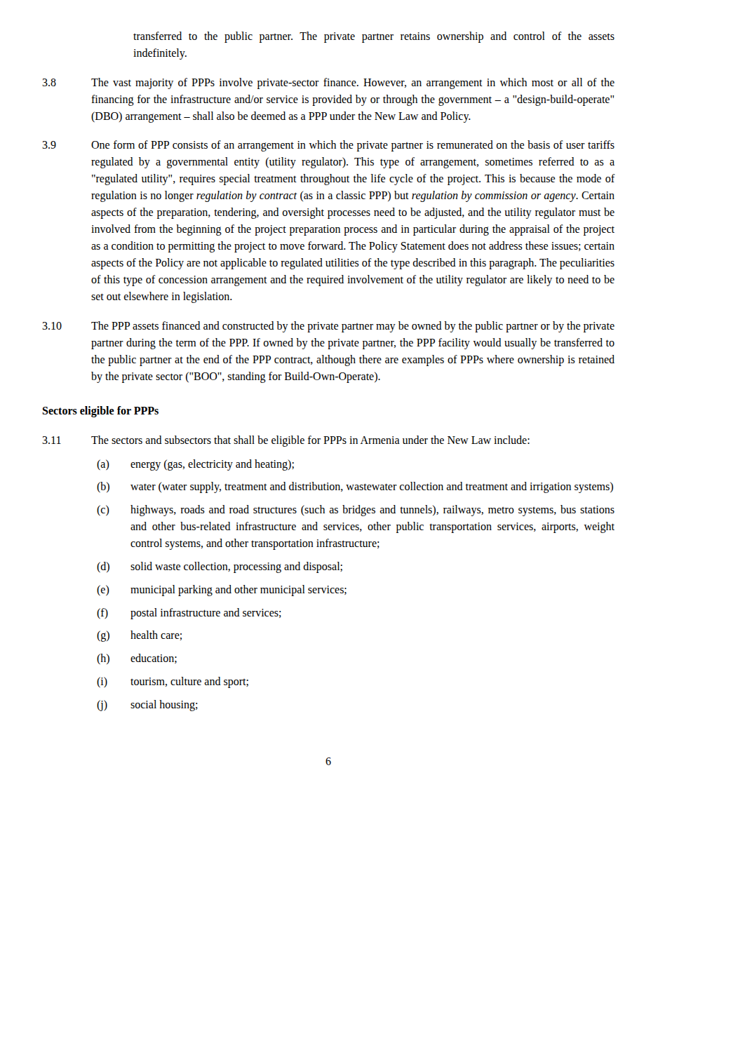transferred to the public partner. The private partner retains ownership and control of the assets indefinitely.
3.8
The vast majority of PPPs involve private-sector finance. However, an arrangement in which most or all of the financing for the infrastructure and/or service is provided by or through the government – a "design-build-operate" (DBO) arrangement – shall also be deemed as a PPP under the New Law and Policy.
3.9
One form of PPP consists of an arrangement in which the private partner is remunerated on the basis of user tariffs regulated by a governmental entity (utility regulator). This type of arrangement, sometimes referred to as a "regulated utility", requires special treatment throughout the life cycle of the project. This is because the mode of regulation is no longer regulation by contract (as in a classic PPP) but regulation by commission or agency. Certain aspects of the preparation, tendering, and oversight processes need to be adjusted, and the utility regulator must be involved from the beginning of the project preparation process and in particular during the appraisal of the project as a condition to permitting the project to move forward. The Policy Statement does not address these issues; certain aspects of the Policy are not applicable to regulated utilities of the type described in this paragraph. The peculiarities of this type of concession arrangement and the required involvement of the utility regulator are likely to need to be set out elsewhere in legislation.
3.10
The PPP assets financed and constructed by the private partner may be owned by the public partner or by the private partner during the term of the PPP. If owned by the private partner, the PPP facility would usually be transferred to the public partner at the end of the PPP contract, although there are examples of PPPs where ownership is retained by the private sector ("BOO", standing for Build-Own-Operate).
Sectors eligible for PPPs
3.11
The sectors and subsectors that shall be eligible for PPPs in Armenia under the New Law include:
(a)
energy (gas, electricity and heating);
(b)
water (water supply, treatment and distribution, wastewater collection and treatment and irrigation systems)
(c)
highways, roads and road structures (such as bridges and tunnels), railways, metro systems, bus stations and other bus-related infrastructure and services, other public transportation services, airports, weight control systems, and other transportation infrastructure;
(d)
solid waste collection, processing and disposal;
(e)
municipal parking and other municipal services;
(f)
postal infrastructure and services;
(g)
health care;
(h)
education;
(i)
tourism, culture and sport;
(j)
social housing;
6